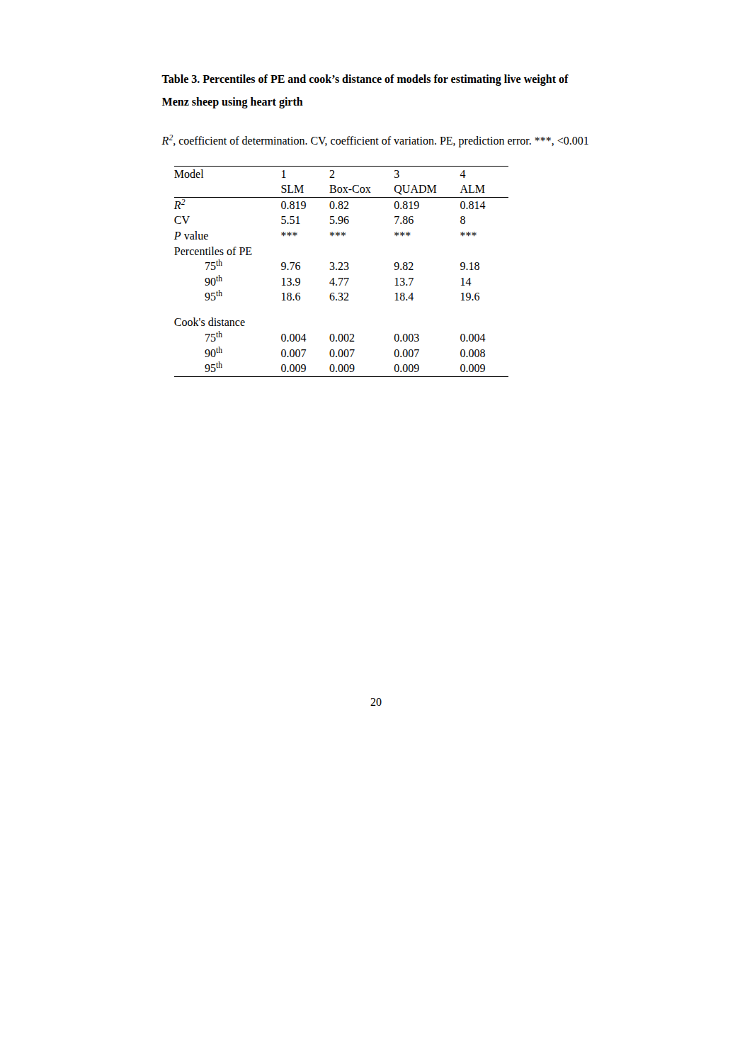Table 3. Percentiles of PE and cook’s distance of models for estimating live weight of Menz sheep using heart girth
R2, coefficient of determination. CV, coefficient of variation. PE, prediction error. ***, <0.001
| Model | 1 | 2 | 3 | 4 |
| | SLM | Box-Cox | QUADM | ALM |
| R 2 | 0.819 | 0.82 | 0.819 | 0.814 |
| CV | 5.51 | 5.96 | 7.86 | 8 |
| P value | *** | *** | *** | *** |
| Percentiles of PE | | | | |
| 75 th | 9.76 | 3.23 | 9.82 | 9.18 |
| 90 th | 13.9 | 4.77 | 13.7 | 14 |
| 95 th | 18.6 | 6.32 | 18.4 | 19.6 |
| Cook's distance | | | | |
| 75 th | 0.004 | 0.002 | 0.003 | 0.004 |
| 90 th | 0.007 | 0.007 | 0.007 | 0.008 |
| 95 th | 0.009 | 0.009 | 0.009 | 0.009 |
20